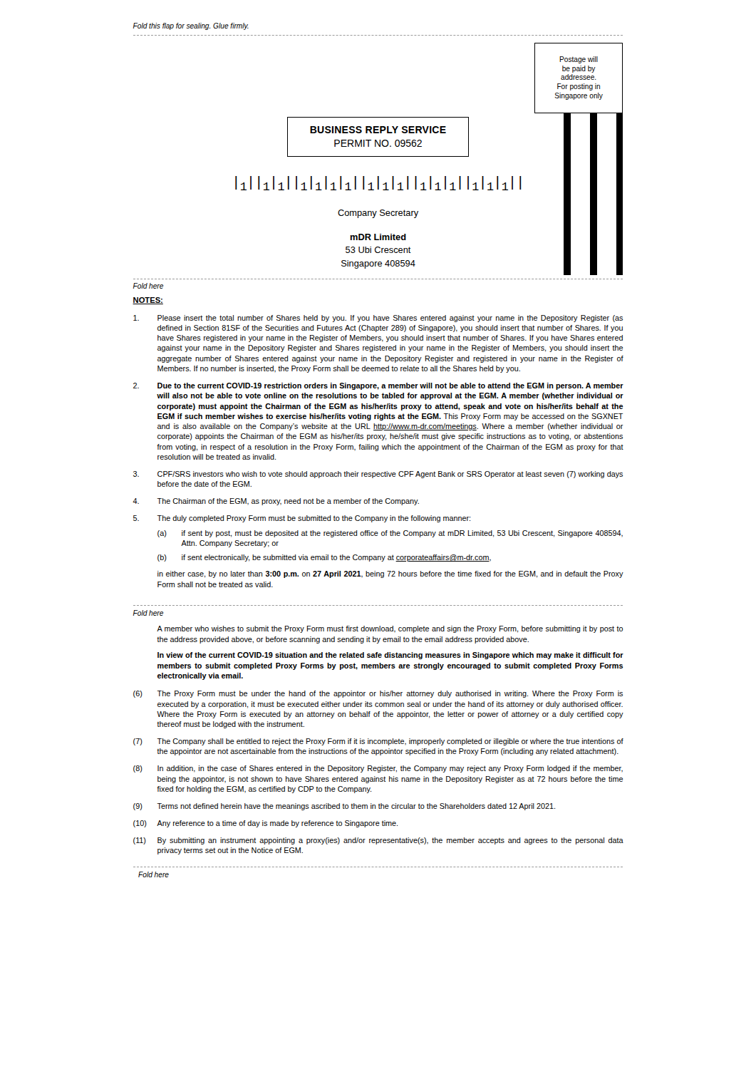Fold this flap for sealing. Glue firmly.
Postage will
be paid by
addressee.
For posting in
Singapore only
BUSINESS REPLY SERVICE
PERMIT NO. 09562
|1||1|1||1|1|1|1||1|1|1||1|1|1||1|1|1||
Company Secretary
mDR Limited
53 Ubi Crescent
Singapore 408594
Fold here
NOTES:
1.
Please insert the total number of Shares held by you. If you have Shares entered against your name in the Depository Register (as defined in Section 81SF of the Securities and Futures Act (Chapter 289) of Singapore), you should insert that number of Shares. If you have Shares registered in your name in the Register of Members, you should insert that number of Shares. If you have Shares entered against your name in the Depository Register and Shares registered in your name in the Register of Members, you should insert the aggregate number of Shares entered against your name in the Depository Register and registered in your name in the Register of Members. If no number is inserted, the Proxy Form shall be deemed to relate to all the Shares held by you.
2.
Due to the current COVID-19 restriction orders in Singapore, a member will not be able to attend the EGM in person. A member will also not be able to vote online on the resolutions to be tabled for approval at the EGM. A member (whether individual or corporate) must appoint the Chairman of the EGM as his/her/its proxy to attend, speak and vote on his/her/its behalf at the EGM if such member wishes to exercise his/her/its voting rights at the EGM. This Proxy Form may be accessed on the SGXNET and is also available on the Company’s website at the URL http://www.m-dr.com/meetings. Where a member (whether individual or corporate) appoints the Chairman of the EGM as his/her/its proxy, he/she/it must give specific instructions as to voting, or abstentions from voting, in respect of a resolution in the Proxy Form, failing which the appointment of the Chairman of the EGM as proxy for that resolution will be treated as invalid.
3.
CPF/SRS investors who wish to vote should approach their respective CPF Agent Bank or SRS Operator at least seven (7) working days before the date of the EGM.
4.
The Chairman of the EGM, as proxy, need not be a member of the Company.
5.
The duly completed Proxy Form must be submitted to the Company in the following manner:
(a)
if sent by post, must be deposited at the registered office of the Company at mDR Limited, 53 Ubi Crescent, Singapore 408594, Attn. Company Secretary; or
(b)
if sent electronically, be submitted via email to the Company at corporateaffairs@m-dr.com,
in either case, by no later than 3:00 p.m. on 27 April 2021, being 72 hours before the time fixed for the EGM, and in default the Proxy Form shall not be treated as valid.
Fold here
A member who wishes to submit the Proxy Form must first download, complete and sign the Proxy Form, before submitting it by post to the address provided above, or before scanning and sending it by email to the email address provided above.
In view of the current COVID-19 situation and the related safe distancing measures in Singapore which may make it difficult for members to submit completed Proxy Forms by post, members are strongly encouraged to submit completed Proxy Forms electronically via email.
(6)
The Proxy Form must be under the hand of the appointor or his/her attorney duly authorised in writing. Where the Proxy Form is executed by a corporation, it must be executed either under its common seal or under the hand of its attorney or duly authorised officer. Where the Proxy Form is executed by an attorney on behalf of the appointor, the letter or power of attorney or a duly certified copy thereof must be lodged with the instrument.
(7)
The Company shall be entitled to reject the Proxy Form if it is incomplete, improperly completed or illegible or where the true intentions of the appointor are not ascertainable from the instructions of the appointor specified in the Proxy Form (including any related attachment).
(8)
In addition, in the case of Shares entered in the Depository Register, the Company may reject any Proxy Form lodged if the member, being the appointor, is not shown to have Shares entered against his name in the Depository Register as at 72 hours before the time fixed for holding the EGM, as certified by CDP to the Company.
(9)
Terms not defined herein have the meanings ascribed to them in the circular to the Shareholders dated 12 April 2021.
(10)
Any reference to a time of day is made by reference to Singapore time.
(11)
By submitting an instrument appointing a proxy(ies) and/or representative(s), the member accepts and agrees to the personal data privacy terms set out in the Notice of EGM.
Fold here